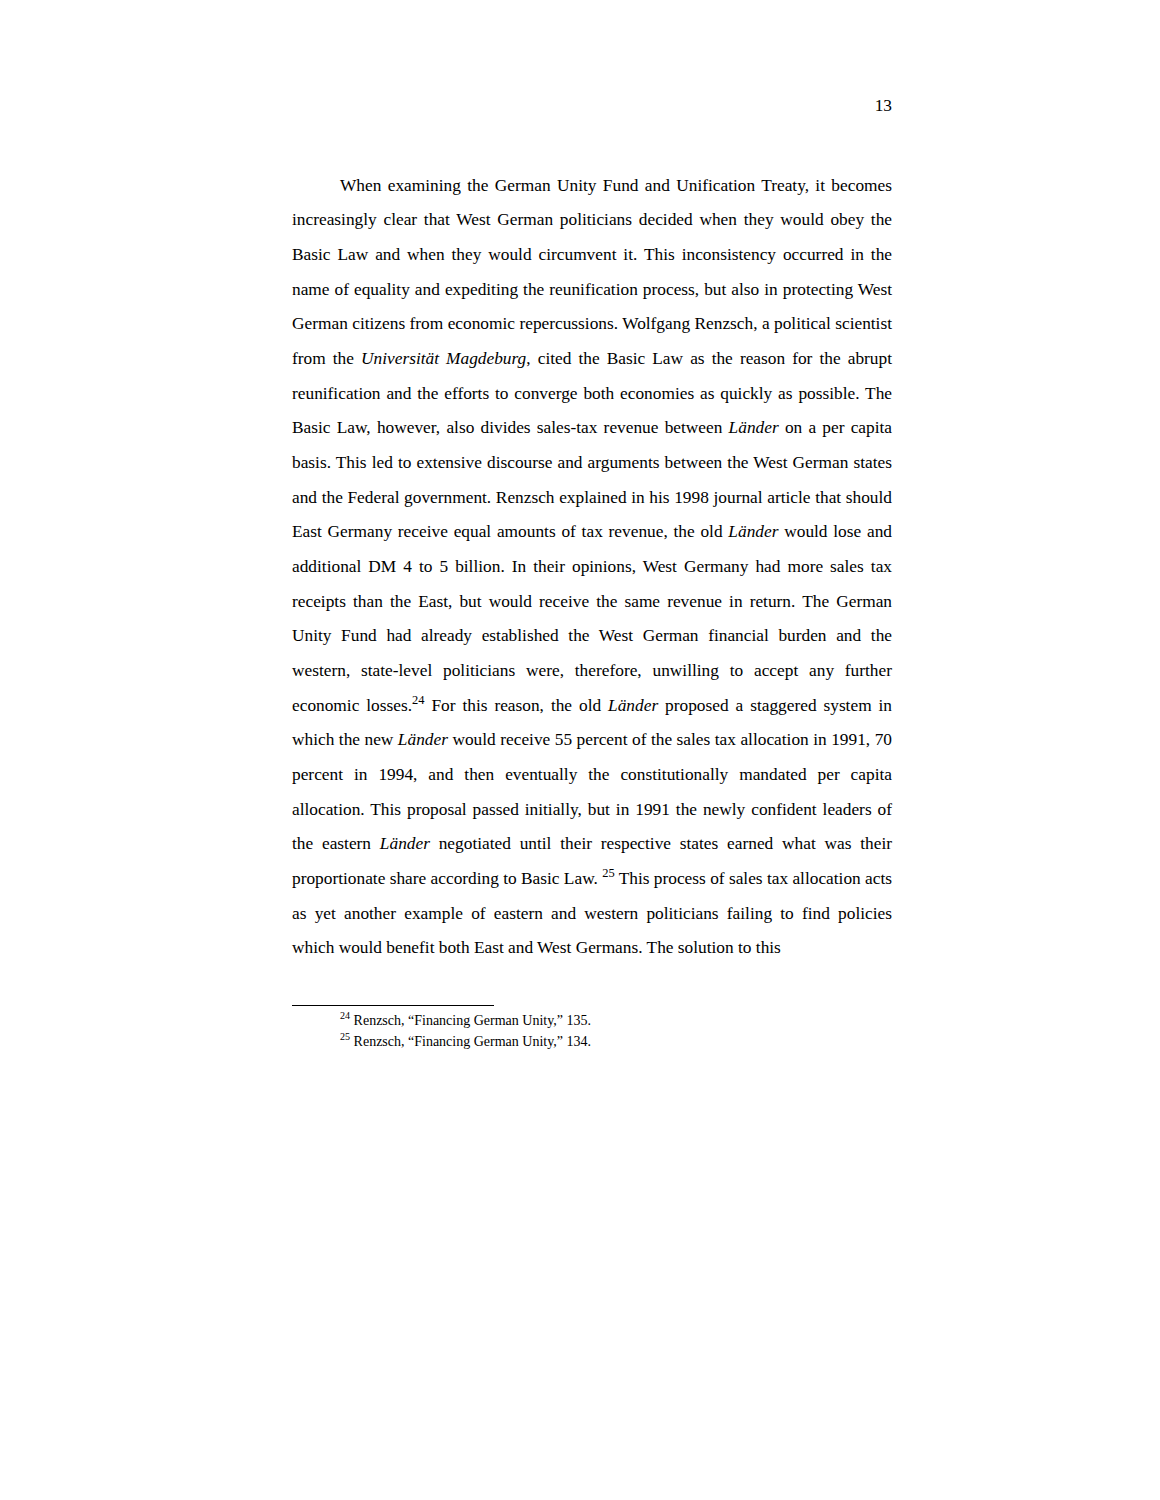13
When examining the German Unity Fund and Unification Treaty, it becomes increasingly clear that West German politicians decided when they would obey the Basic Law and when they would circumvent it. This inconsistency occurred in the name of equality and expediting the reunification process, but also in protecting West German citizens from economic repercussions. Wolfgang Renzsch, a political scientist from the Universität Magdeburg, cited the Basic Law as the reason for the abrupt reunification and the efforts to converge both economies as quickly as possible. The Basic Law, however, also divides sales-tax revenue between Länder on a per capita basis. This led to extensive discourse and arguments between the West German states and the Federal government. Renzsch explained in his 1998 journal article that should East Germany receive equal amounts of tax revenue, the old Länder would lose and additional DM 4 to 5 billion. In their opinions, West Germany had more sales tax receipts than the East, but would receive the same revenue in return. The German Unity Fund had already established the West German financial burden and the western, state-level politicians were, therefore, unwilling to accept any further economic losses.24 For this reason, the old Länder proposed a staggered system in which the new Länder would receive 55 percent of the sales tax allocation in 1991, 70 percent in 1994, and then eventually the constitutionally mandated per capita allocation. This proposal passed initially, but in 1991 the newly confident leaders of the eastern Länder negotiated until their respective states earned what was their proportionate share according to Basic Law. 25 This process of sales tax allocation acts as yet another example of eastern and western politicians failing to find policies which would benefit both East and West Germans. The solution to this
24 Renzsch, “Financing German Unity,” 135.
25 Renzsch, “Financing German Unity,” 134.